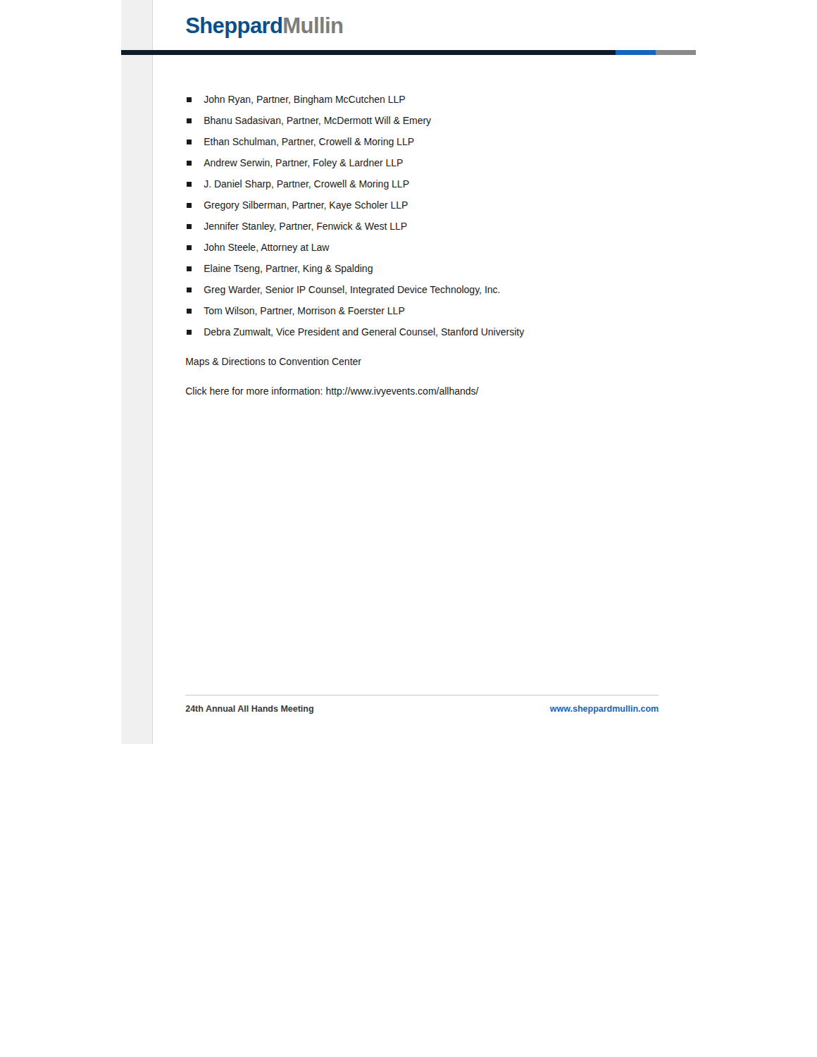Sheppard Mullin
John Ryan, Partner, Bingham McCutchen LLP
Bhanu Sadasivan, Partner, McDermott Will & Emery
Ethan Schulman, Partner, Crowell & Moring LLP
Andrew Serwin, Partner, Foley & Lardner LLP
J. Daniel Sharp, Partner, Crowell & Moring LLP
Gregory Silberman, Partner, Kaye Scholer LLP
Jennifer Stanley, Partner, Fenwick & West LLP
John Steele, Attorney at Law
Elaine Tseng, Partner, King & Spalding
Greg Warder, Senior IP Counsel, Integrated Device Technology, Inc.
Tom Wilson, Partner, Morrison & Foerster LLP
Debra Zumwalt, Vice President and General Counsel, Stanford University
Maps & Directions to Convention Center
Click here for more information: http://www.ivyevents.com/allhands/
24th Annual All Hands Meeting www.sheppardmullin.com